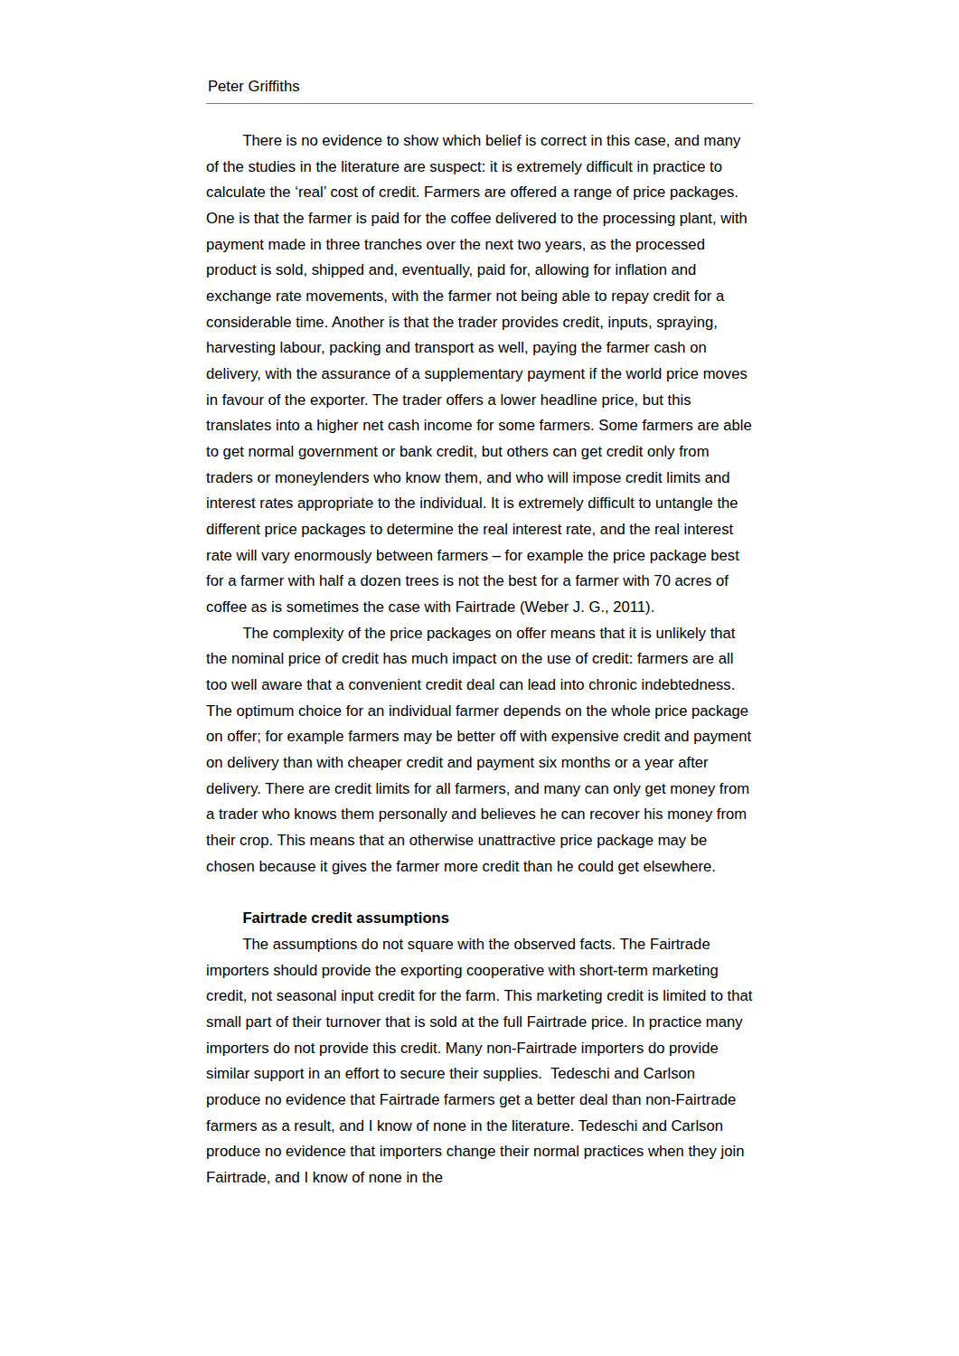Peter Griffiths
There is no evidence to show which belief is correct in this case, and many of the studies in the literature are suspect: it is extremely difficult in practice to calculate the ‘real’ cost of credit. Farmers are offered a range of price packages. One is that the farmer is paid for the coffee delivered to the processing plant, with payment made in three tranches over the next two years, as the processed product is sold, shipped and, eventually, paid for, allowing for inflation and exchange rate movements, with the farmer not being able to repay credit for a considerable time. Another is that the trader provides credit, inputs, spraying, harvesting labour, packing and transport as well, paying the farmer cash on delivery, with the assurance of a supplementary payment if the world price moves in favour of the exporter. The trader offers a lower headline price, but this translates into a higher net cash income for some farmers. Some farmers are able to get normal government or bank credit, but others can get credit only from traders or moneylenders who know them, and who will impose credit limits and interest rates appropriate to the individual. It is extremely difficult to untangle the different price packages to determine the real interest rate, and the real interest rate will vary enormously between farmers – for example the price package best for a farmer with half a dozen trees is not the best for a farmer with 70 acres of coffee as is sometimes the case with Fairtrade (Weber J. G., 2011).
The complexity of the price packages on offer means that it is unlikely that the nominal price of credit has much impact on the use of credit: farmers are all too well aware that a convenient credit deal can lead into chronic indebtedness. The optimum choice for an individual farmer depends on the whole price package on offer; for example farmers may be better off with expensive credit and payment on delivery than with cheaper credit and payment six months or a year after delivery. There are credit limits for all farmers, and many can only get money from a trader who knows them personally and believes he can recover his money from their crop. This means that an otherwise unattractive price package may be chosen because it gives the farmer more credit than he could get elsewhere.
Fairtrade credit assumptions
The assumptions do not square with the observed facts. The Fairtrade importers should provide the exporting cooperative with short-term marketing credit, not seasonal input credit for the farm. This marketing credit is limited to that small part of their turnover that is sold at the full Fairtrade price. In practice many importers do not provide this credit. Many non-Fairtrade importers do provide similar support in an effort to secure their supplies. Tedeschi and Carlson produce no evidence that Fairtrade farmers get a better deal than non-Fairtrade farmers as a result, and I know of none in the literature. Tedeschi and Carlson produce no evidence that importers change their normal practices when they join Fairtrade, and I know of none in the